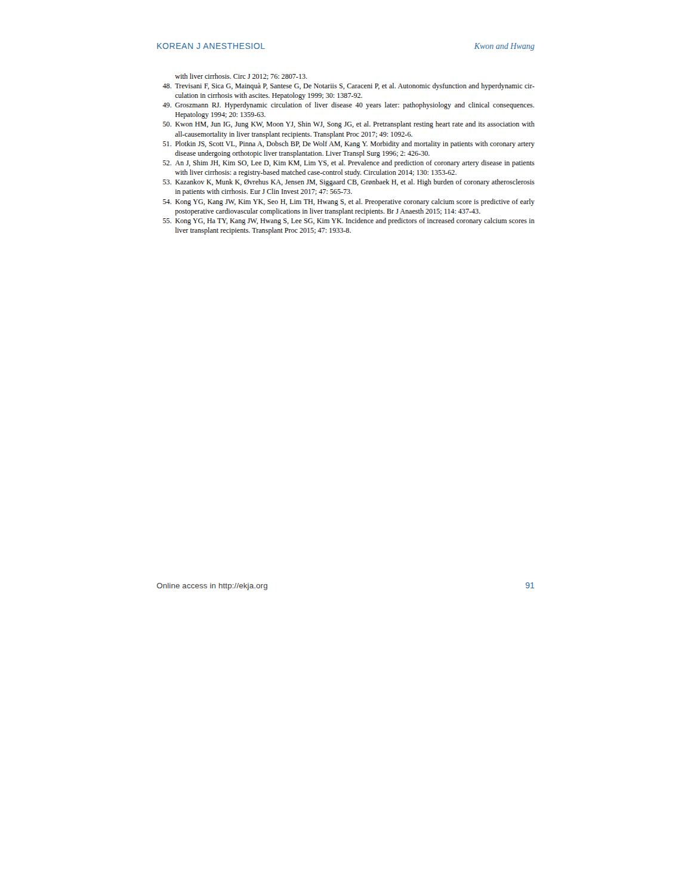Korean J Anesthesiol Kwon and Hwang
with liver cirrhosis. Circ J 2012; 76: 2807-13.
Trevisani F, Sica G, Mainquà P, Santese G, De Notariis S, Caraceni P, et al. Autonomic dysfunction and hyperdynamic circulation in cirrhosis with ascites. Hepatology 1999; 30: 1387-92.
Groszmann RJ. Hyperdynamic circulation of liver disease 40 years later: pathophysiology and clinical consequences. Hepatology 1994; 20: 1359-63.
Kwon HM, Jun IG, Jung KW, Moon YJ, Shin WJ, Song JG, et al. Pretransplant resting heart rate and its association with all-causemortality in liver transplant recipients. Transplant Proc 2017; 49: 1092-6.
Plotkin JS, Scott VL, Pinna A, Dobsch BP, De Wolf AM, Kang Y. Morbidity and mortality in patients with coronary artery disease undergoing orthotopic liver transplantation. Liver Transpl Surg 1996; 2: 426-30.
An J, Shim JH, Kim SO, Lee D, Kim KM, Lim YS, et al. Prevalence and prediction of coronary artery disease in patients with liver cirrhosis: a registry-based matched case-control study. Circulation 2014; 130: 1353-62.
Kazankov K, Munk K, Øvrehus KA, Jensen JM, Siggaard CB, Grønbaek H, et al. High burden of coronary atherosclerosis in patients with cirrhosis. Eur J Clin Invest 2017; 47: 565-73.
Kong YG, Kang JW, Kim YK, Seo H, Lim TH, Hwang S, et al. Preoperative coronary calcium score is predictive of early postoperative cardiovascular complications in liver transplant recipients. Br J Anaesth 2015; 114: 437-43.
Kong YG, Ha TY, Kang JW, Hwang S, Lee SG, Kim YK. Incidence and predictors of increased coronary calcium scores in liver transplant recipients. Transplant Proc 2015; 47: 1933-8.
Online access in http://ekja.org 91